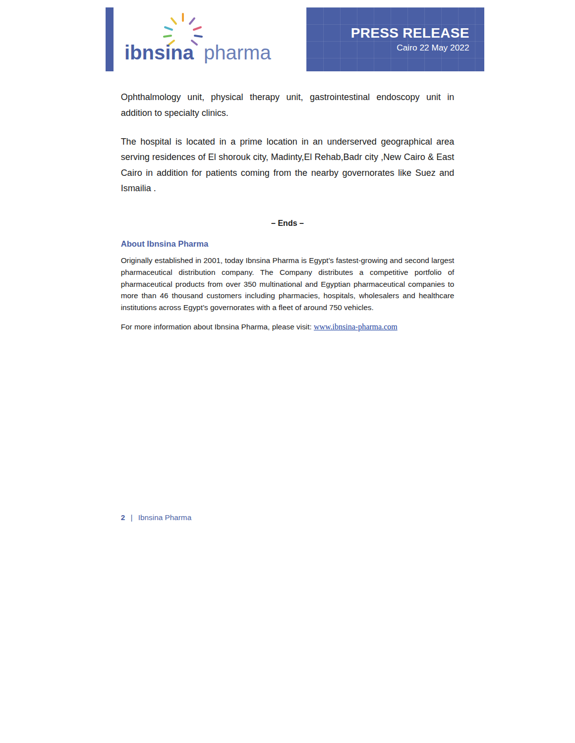ibnsina pharma
PRESS RELEASE
Cairo 22 May 2022
Ophthalmology unit, physical therapy unit, gastrointestinal endoscopy unit in addition to specialty clinics.
The hospital is located in a prime location in an underserved geographical area serving residences of El shorouk city, Madinty,El Rehab,Badr city ,New Cairo & East Cairo in addition for patients coming from the nearby governorates like Suez and Ismailia .
– Ends –
About Ibnsina Pharma
Originally established in 2001, today Ibnsina Pharma is Egypt’s fastest-growing and second largest pharmaceutical distribution company. The Company distributes a competitive portfolio of pharmaceutical products from over 350 multinational and Egyptian pharmaceutical companies to more than 46 thousand customers including pharmacies, hospitals, wholesalers and healthcare institutions across Egypt’s governorates with a fleet of around 750 vehicles.
For more information about Ibnsina Pharma, please visit: www.ibnsina-pharma.com
2 | Ibnsina Pharma